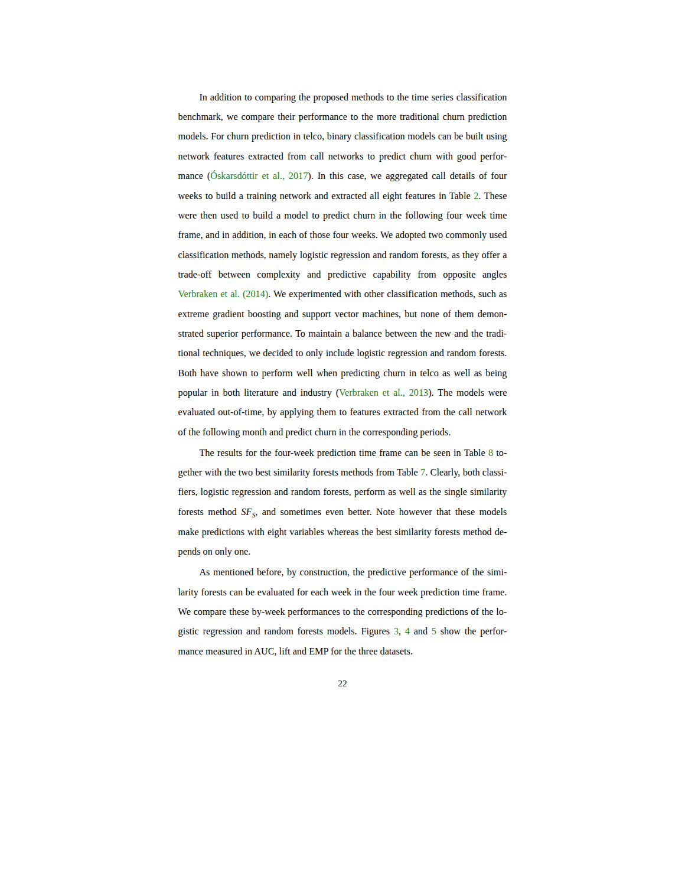In addition to comparing the proposed methods to the time series classification benchmark, we compare their performance to the more traditional churn prediction models. For churn prediction in telco, binary classification models can be built using network features extracted from call networks to predict churn with good performance (Óskarsdóttir et al., 2017). In this case, we aggregated call details of four weeks to build a training network and extracted all eight features in Table 2. These were then used to build a model to predict churn in the following four week time frame, and in addition, in each of those four weeks. We adopted two commonly used classification methods, namely logistic regression and random forests, as they offer a trade-off between complexity and predictive capability from opposite angles Verbraken et al. (2014). We experimented with other classification methods, such as extreme gradient boosting and support vector machines, but none of them demonstrated superior performance. To maintain a balance between the new and the traditional techniques, we decided to only include logistic regression and random forests. Both have shown to perform well when predicting churn in telco as well as being popular in both literature and industry (Verbraken et al., 2013). The models were evaluated out-of-time, by applying them to features extracted from the call network of the following month and predict churn in the corresponding periods.
The results for the four-week prediction time frame can be seen in Table 8 together with the two best similarity forests methods from Table 7. Clearly, both classifiers, logistic regression and random forests, perform as well as the single similarity forests method SFS, and sometimes even better. Note however that these models make predictions with eight variables whereas the best similarity forests method depends on only one.
As mentioned before, by construction, the predictive performance of the similarity forests can be evaluated for each week in the four week prediction time frame. We compare these by-week performances to the corresponding predictions of the logistic regression and random forests models. Figures 3, 4 and 5 show the performance measured in AUC, lift and EMP for the three datasets.
22